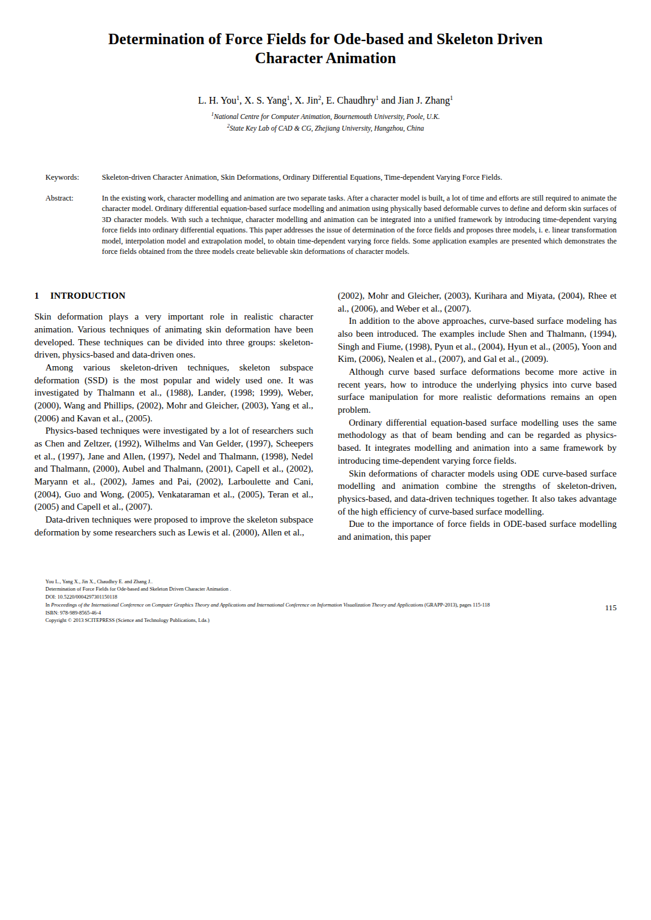Determination of Force Fields for Ode-based and Skeleton Driven
Character Animation
L. H. You1, X. S. Yang1, X. Jin2, E. Chaudhry1 and Jian J. Zhang1
1National Centre for Computer Animation, Bournemouth University, Poole, U.K.
2State Key Lab of CAD & CG, Zhejiang University, Hangzhou, China
Keywords:
Skeleton-driven Character Animation, Skin Deformations, Ordinary Differential Equations, Time-dependent Varying Force Fields.
Abstract:
In the existing work, character modelling and animation are two separate tasks. After a character model is built, a lot of time and efforts are still required to animate the character model. Ordinary differential equation-based surface modelling and animation using physically based deformable curves to define and deform skin surfaces of 3D character models. With such a technique, character modelling and animation can be integrated into a unified framework by introducing time-dependent varying force fields into ordinary differential equations. This paper addresses the issue of determination of the force fields and proposes three models, i. e. linear transformation model, interpolation model and extrapolation model, to obtain time-dependent varying force fields. Some application examples are presented which demonstrates the force fields obtained from the three models create believable skin deformations of character models.
1 INTRODUCTION
Skin deformation plays a very important role in realistic character animation. Various techniques of animating skin deformation have been developed. These techniques can be divided into three groups: skeleton-driven, physics-based and data-driven ones.
Among various skeleton-driven techniques, skeleton subspace deformation (SSD) is the most popular and widely used one. It was investigated by Thalmann et al., (1988), Lander, (1998; 1999), Weber, (2000), Wang and Phillips, (2002), Mohr and Gleicher, (2003), Yang et al., (2006) and Kavan et al., (2005).
Physics-based techniques were investigated by a lot of researchers such as Chen and Zeltzer, (1992), Wilhelms and Van Gelder, (1997), Scheepers et al., (1997), Jane and Allen, (1997), Nedel and Thalmann, (1998), Nedel and Thalmann, (2000), Aubel and Thalmann, (2001), Capell et al., (2002), Maryann et al., (2002), James and Pai, (2002), Larboulette and Cani, (2004), Guo and Wong, (2005), Venkataraman et al., (2005), Teran et al., (2005) and Capell et al., (2007).
Data-driven techniques were proposed to improve the skeleton subspace deformation by some researchers such as Lewis et al. (2000), Allen et al.,
(2002), Mohr and Gleicher, (2003), Kurihara and Miyata, (2004), Rhee et al., (2006), and Weber et al., (2007).
In addition to the above approaches, curve-based surface modeling has also been introduced. The examples include Shen and Thalmann, (1994), Singh and Fiume, (1998), Pyun et al., (2004), Hyun et al., (2005), Yoon and Kim, (2006), Nealen et al., (2007), and Gal et al., (2009).
Although curve based surface deformations become more active in recent years, how to introduce the underlying physics into curve based surface manipulation for more realistic deformations remains an open problem.
Ordinary differential equation-based surface modelling uses the same methodology as that of beam bending and can be regarded as physics-based. It integrates modelling and animation into a same framework by introducing time-dependent varying force fields.
Skin deformations of character models using ODE curve-based surface modelling and animation combine the strengths of skeleton-driven, physics-based, and data-driven techniques together. It also takes advantage of the high efficiency of curve-based surface modelling.
Due to the importance of force fields in ODE-based surface modelling and animation, this paper
You L., Yang X., Jin X., Chaudhry E. and Zhang J..
Determination of Force Fields for Ode-based and Skeleton Driven Character Animation .
DOI: 10.5220/0004297301150118
In Proceedings of the International Conference on Computer Graphics Theory and Applications and International Conference on Information Visualization Theory and Applications (GRAPP-2013), pages 115-118
ISBN: 978-989-8565-46-4
Copyright © 2013 SCITEPRESS (Science and Technology Publications, Lda.) 115